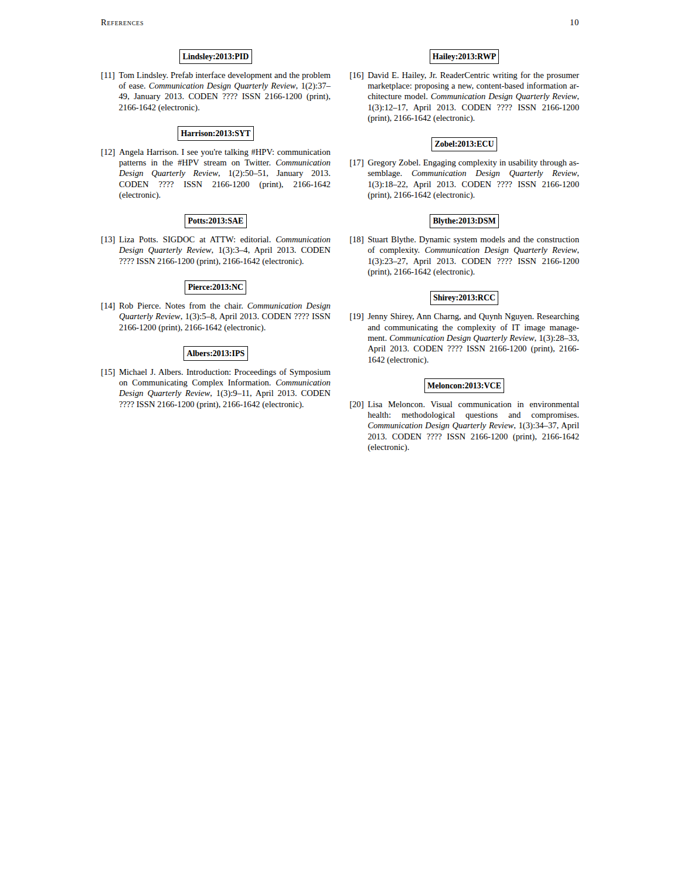References 10
Lindsley:2013:PID
[11] Tom Lindsley. Prefab interface development and the problem of ease. Communication Design Quarterly Review, 1(2):37–49, January 2013. CODEN ???? ISSN 2166-1200 (print), 2166-1642 (electronic).
Harrison:2013:SYT
[12] Angela Harrison. I see you're talking #HPV: communication patterns in the #HPV stream on Twitter. Communication Design Quarterly Review, 1(2):50–51, January 2013. CODEN ???? ISSN 2166-1200 (print), 2166-1642 (electronic).
Potts:2013:SAE
[13] Liza Potts. SIGDOC at ATTW: editorial. Communication Design Quarterly Review, 1(3):3–4, April 2013. CODEN ???? ISSN 2166-1200 (print), 2166-1642 (electronic).
Pierce:2013:NC
[14] Rob Pierce. Notes from the chair. Communication Design Quarterly Review, 1(3):5–8, April 2013. CODEN ???? ISSN 2166-1200 (print), 2166-1642 (electronic).
Albers:2013:IPS
[15] Michael J. Albers. Introduction: Proceedings of Symposium on Communicating Complex Information. Communication Design Quarterly Review, 1(3):9–11, April 2013. CODEN ???? ISSN 2166-1200 (print), 2166-1642 (electronic).
Hailey:2013:RWP
[16] David E. Hailey, Jr. ReaderCentric writing for the prosumer marketplace: proposing a new, content-based information architecture model. Communication Design Quarterly Review, 1(3):12–17, April 2013. CODEN ???? ISSN 2166-1200 (print), 2166-1642 (electronic).
Zobel:2013:ECU
[17] Gregory Zobel. Engaging complexity in usability through assemblage. Communication Design Quarterly Review, 1(3):18–22, April 2013. CODEN ???? ISSN 2166-1200 (print), 2166-1642 (electronic).
Blythe:2013:DSM
[18] Stuart Blythe. Dynamic system models and the construction of complexity. Communication Design Quarterly Review, 1(3):23–27, April 2013. CODEN ???? ISSN 2166-1200 (print), 2166-1642 (electronic).
Shirey:2013:RCC
[19] Jenny Shirey, Ann Charng, and Quynh Nguyen. Researching and communicating the complexity of IT image management. Communication Design Quarterly Review, 1(3):28–33, April 2013. CODEN ???? ISSN 2166-1200 (print), 2166-1642 (electronic).
Meloncon:2013:VCE
[20] Lisa Meloncon. Visual communication in environmental health: methodological questions and compromises. Communication Design Quarterly Review, 1(3):34–37, April 2013. CODEN ???? ISSN 2166-1200 (print), 2166-1642 (electronic).